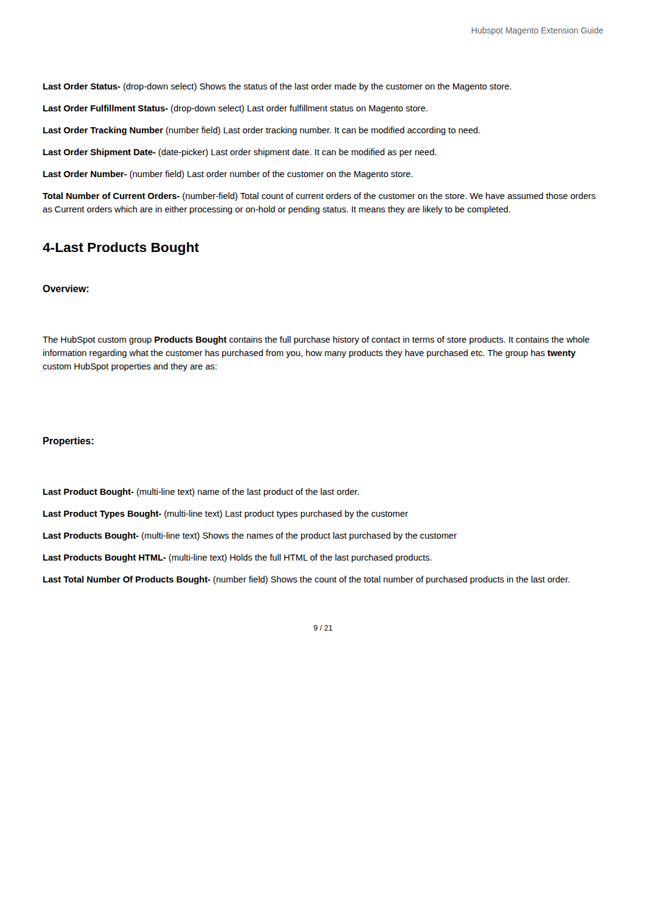Hubspot Magento Extension Guide
Last Order Status- (drop-down select) Shows the status of the last order made by the customer on the Magento store.
Last Order Fulfillment Status- (drop-down select) Last order fulfillment status on Magento store.
Last Order Tracking Number (number field) Last order tracking number. It can be modified according to need.
Last Order Shipment Date- (date-picker) Last order shipment date. It can be modified as per need.
Last Order Number- (number field) Last order number of the customer on the Magento store.
Total Number of Current Orders- (number-field) Total count of current orders of the customer on the store. We have assumed those orders as Current orders which are in either processing or on-hold or pending status. It means they are likely to be completed.
4-Last Products Bought
Overview:
The HubSpot custom group Products Bought contains the full purchase history of contact in terms of store products. It contains the whole information regarding what the customer has purchased from you, how many products they have purchased etc. The group has twenty custom HubSpot properties and they are as:
Properties:
Last Product Bought- (multi-line text) name of the last product of the last order.
Last Product Types Bought- (multi-line text) Last product types purchased by the customer
Last Products Bought- (multi-line text) Shows the names of the product last purchased by the customer
Last Products Bought HTML- (multi-line text) Holds the full HTML of the last purchased products.
Last Total Number Of Products Bought- (number field) Shows the count of the total number of purchased products in the last order.
9 / 21